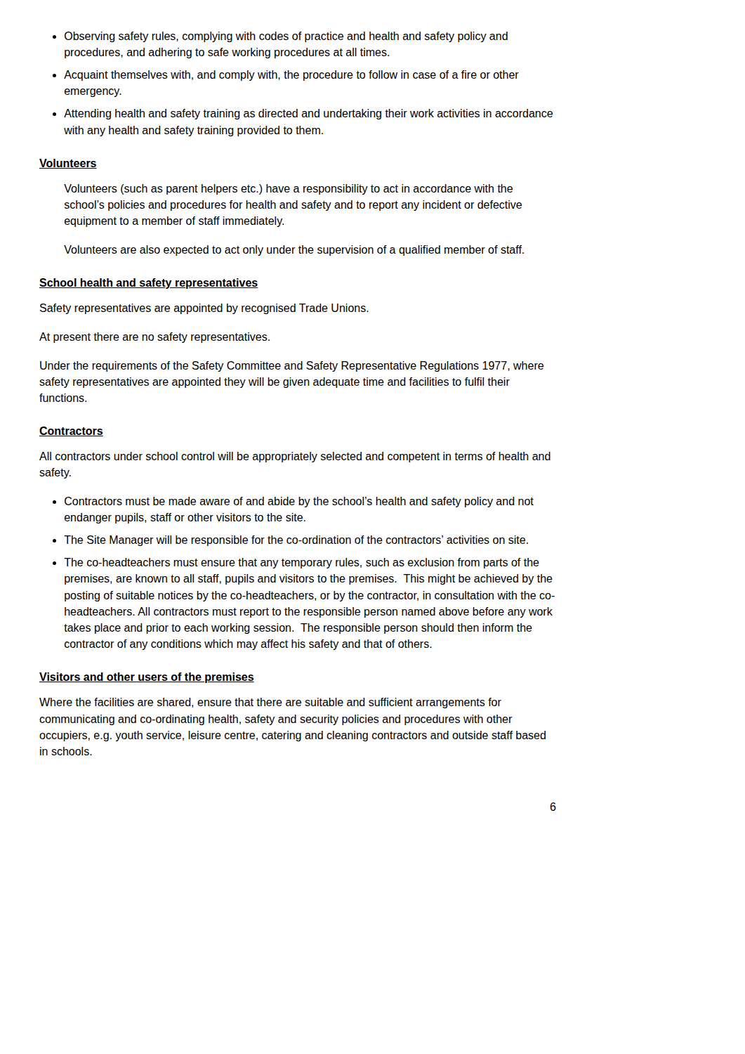Observing safety rules, complying with codes of practice and health and safety policy and procedures, and adhering to safe working procedures at all times.
Acquaint themselves with, and comply with, the procedure to follow in case of a fire or other emergency.
Attending health and safety training as directed and undertaking their work activities in accordance with any health and safety training provided to them.
Volunteers
Volunteers (such as parent helpers etc.) have a responsibility to act in accordance with the school’s policies and procedures for health and safety and to report any incident or defective equipment to a member of staff immediately.
Volunteers are also expected to act only under the supervision of a qualified member of staff.
School health and safety representatives
Safety representatives are appointed by recognised Trade Unions.
At present there are no safety representatives.
Under the requirements of the Safety Committee and Safety Representative Regulations 1977, where safety representatives are appointed they will be given adequate time and facilities to fulfil their functions.
Contractors
All contractors under school control will be appropriately selected and competent in terms of health and safety.
Contractors must be made aware of and abide by the school’s health and safety policy and not endanger pupils, staff or other visitors to the site.
The Site Manager will be responsible for the co-ordination of the contractors’ activities on site.
The co-headteachers must ensure that any temporary rules, such as exclusion from parts of the premises, are known to all staff, pupils and visitors to the premises. This might be achieved by the posting of suitable notices by the co-headteachers, or by the contractor, in consultation with the co-headteachers. All contractors must report to the responsible person named above before any work takes place and prior to each working session. The responsible person should then inform the contractor of any conditions which may affect his safety and that of others.
Visitors and other users of the premises
Where the facilities are shared, ensure that there are suitable and sufficient arrangements for communicating and co-ordinating health, safety and security policies and procedures with other occupiers, e.g. youth service, leisure centre, catering and cleaning contractors and outside staff based in schools.
6